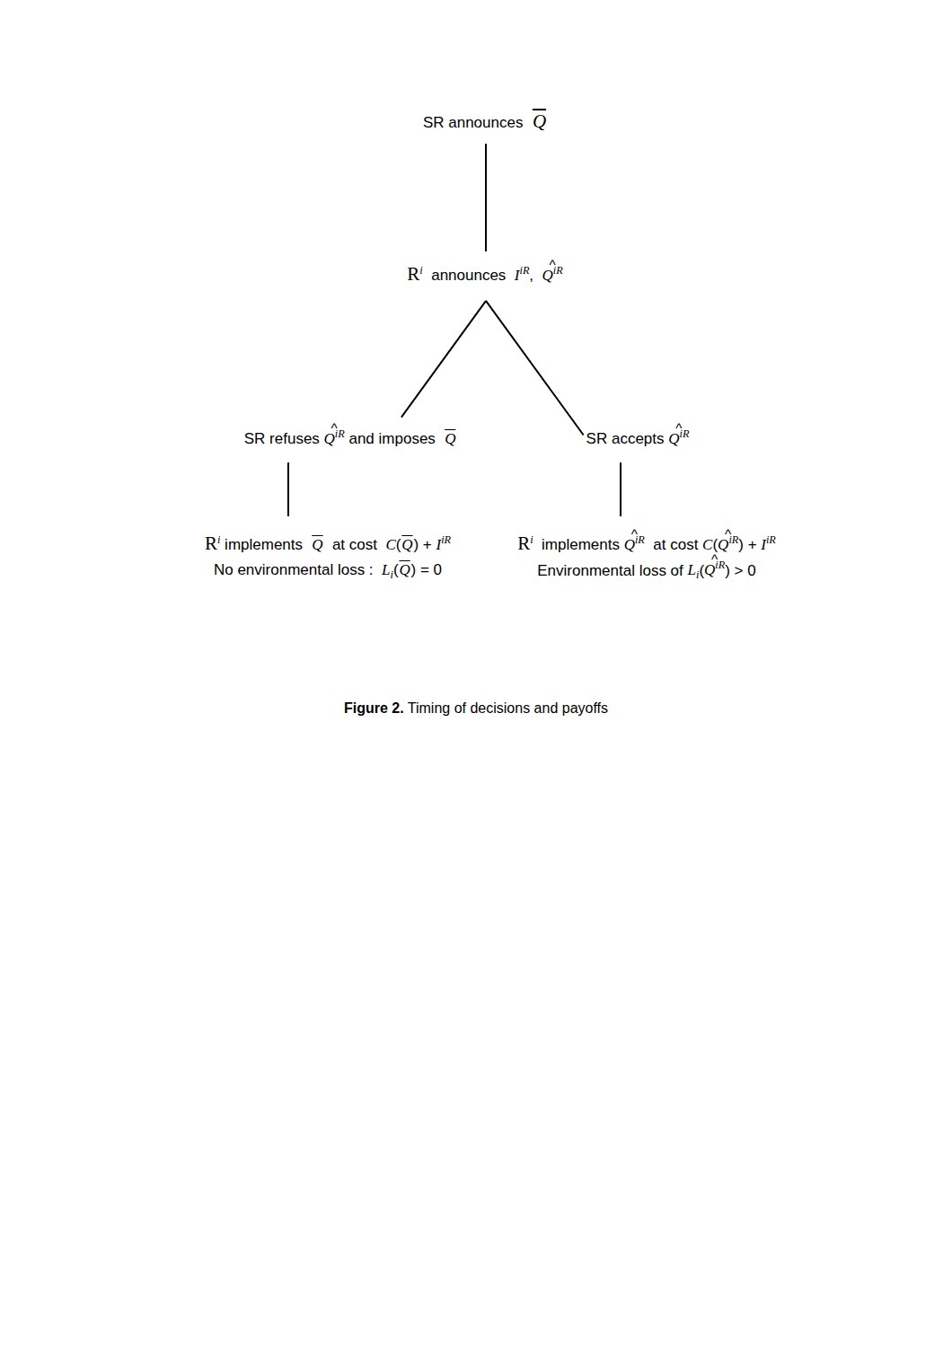SR announces Q
Ri announces IiR, ^QiR
SR refuses ^QiR and imposes Q
SR accepts ^QiR
Ri implements Q at cost C(Q) + IiR
No environmental loss : Li(Q) = 0
Ri implements ^QiR at cost C(^QiR) + IiR
Environmental loss of Li(^QiR) > 0
Figure 2. Timing of decisions and payoffs